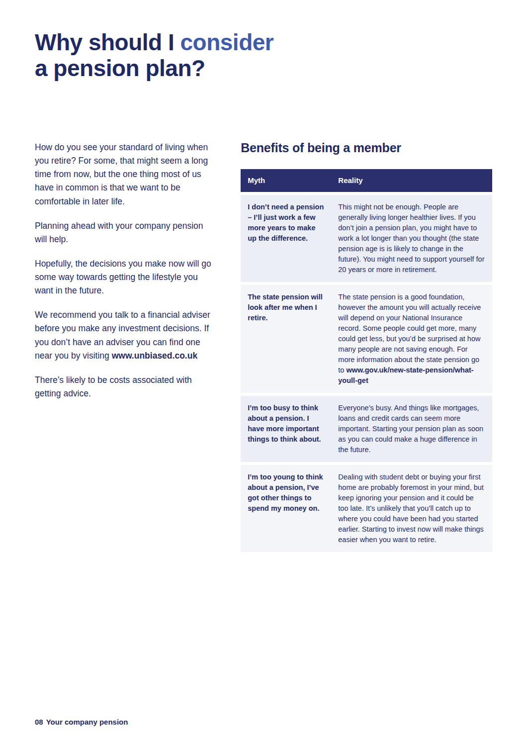Why should I consider
a pension plan?
How do you see your standard of living when you retire? For some, that might seem a long time from now, but the one thing most of us have in common is that we want to be comfortable in later life.
Planning ahead with your company pension will help.
Hopefully, the decisions you make now will go some way towards getting the lifestyle you want in the future.
We recommend you talk to a financial adviser before you make any investment decisions. If you don’t have an adviser you can find one near you by visiting www.unbiased.co.uk
There’s likely to be costs associated with getting advice.
Benefits of being a member
| Myth | Reality |
| --- | --- |
| I don’t need a pension – I’ll just work a few more years to make up the difference. | This might not be enough. People are generally living longer healthier lives. If you don’t join a pension plan, you might have to work a lot longer than you thought (the state pension age is is likely to change in the future). You might need to support yourself for 20 years or more in retirement. |
| The state pension will look after me when I retire. | The state pension is a good foundation, however the amount you will actually receive will depend on your National Insurance record. Some people could get more, many could get less, but you’d be surprised at how many people are not saving enough. For more information about the state pension go to www.gov.uk/new-state-pension/what-youll-get |
| I’m too busy to think about a pension. I have more important things to think about. | Everyone’s busy. And things like mortgages, loans and credit cards can seem more important. Starting your pension plan as soon as you can could make a huge difference in the future. |
| I’m too young to think about a pension, I’ve got other things to spend my money on. | Dealing with student debt or buying your first home are probably foremost in your mind, but keep ignoring your pension and it could be too late. It’s unlikely that you’ll catch up to where you could have been had you started earlier. Starting to invest now will make things easier when you want to retire. |
08 Your company pension